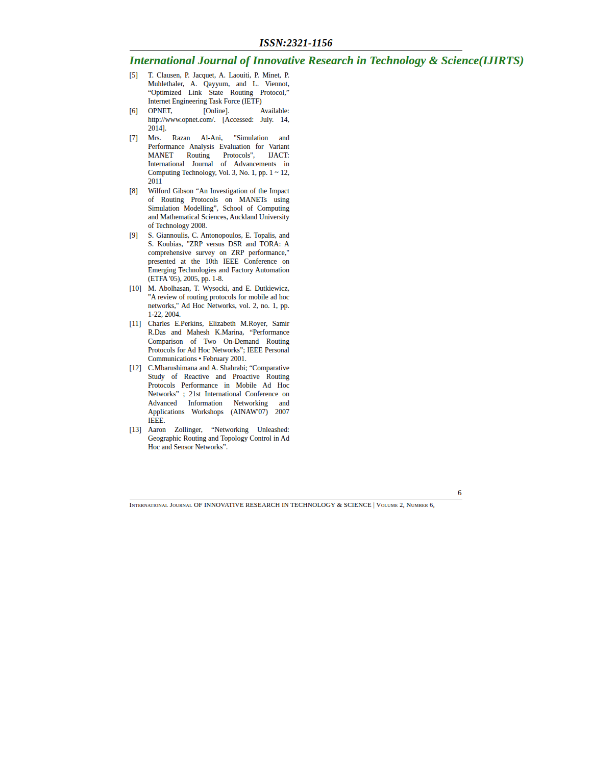ISSN:2321-1156
International Journal of Innovative Research in Technology & Science(IJIRTS)
[5] T. Clausen, P. Jacquet, A. Laouiti, P. Minet, P. Muhlethaler, A. Qayyum, and L. Viennot, “Optimized Link State Routing Protocol,” Internet Engineering Task Force (IETF)
[6] OPNET, [Online]. Available: http://www.opnet.com/. [Accessed: July. 14, 2014].
[7] Mrs. Razan Al-Ani, "Simulation and Performance Analysis Evaluation for Variant MANET Routing Protocols", IJACT: International Journal of Advancements in Computing Technology, Vol. 3, No. 1, pp. 1 ~ 12, 2011
[8] Wilford Gibson “An Investigation of the Impact of Routing Protocols on MANETs using Simulation Modelling”, School of Computing and Mathematical Sciences, Auckland University of Technology 2008.
[9] S. Giannoulis, C. Antonopoulos, E. Topalis, and S. Koubias, "ZRP versus DSR and TORA: A comprehensive survey on ZRP performance," presented at the 10th IEEE Conference on Emerging Technologies and Factory Automation (ETFA '05), 2005, pp. 1-8.
[10] M. Abolhasan, T. Wysocki, and E. Dutkiewicz, "A review of routing protocols for mobile ad hoc networks," Ad Hoc Networks, vol. 2, no. 1, pp. 1-22, 2004.
[11] Charles E.Perkins, Elizabeth M.Royer, Samir R.Das and Mahesh K.Marina, “Performance Comparison of Two On-Demand Routing Protocols for Ad Hoc Networks”; IEEE Personal Communications • February 2001.
[12] C.Mbarushimana and A. Shahrabi; “Comparative Study of Reactive and Proactive Routing Protocols Performance in Mobile Ad Hoc Networks” ; 21st International Conference on Advanced Information Networking and Applications Workshops (AINAW'07) 2007 IEEE.
[13] Aaron Zollinger, “Networking Unleashed: Geographic Routing and Topology Control in Ad Hoc and Sensor Networks”.
6
International Journal OF INNOVATIVE RESEARCH IN TECHNOLOGY & SCIENCE | Volume 2, Number 6,